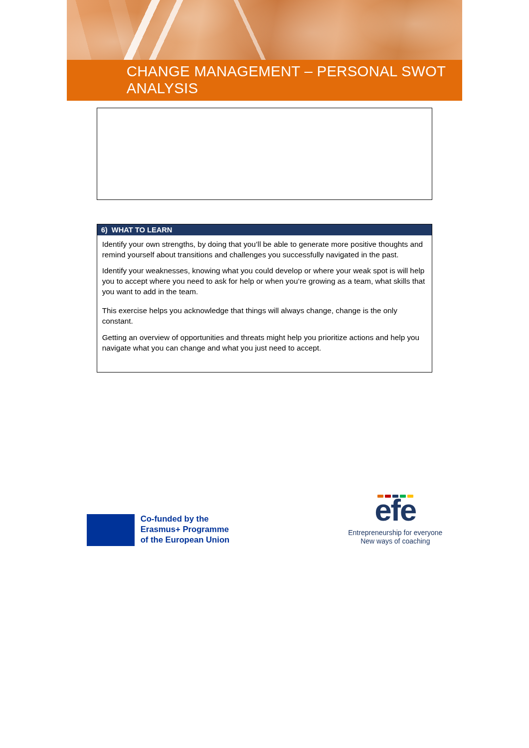CHANGE MANAGEMENT – PERSONAL SWOT ANALYSIS
6) WHAT TO LEARN
Identify your own strengths, by doing that you’ll be able to generate more positive thoughts and remind yourself about transitions and challenges you successfully navigated in the past.
Identify your weaknesses, knowing what you could develop or where your weak spot is will help you to accept where you need to ask for help or when you’re growing as a team, what skills that you want to add in the team.
This exercise helps you acknowledge that things will always change, change is the only constant.
Getting an overview of opportunities and threats might help you prioritize actions and help you navigate what you can change and what you just need to accept.
Co-funded by the
Erasmus+ Programme
of the European Union
efe
Entrepreneurship for everyone
New ways of coaching